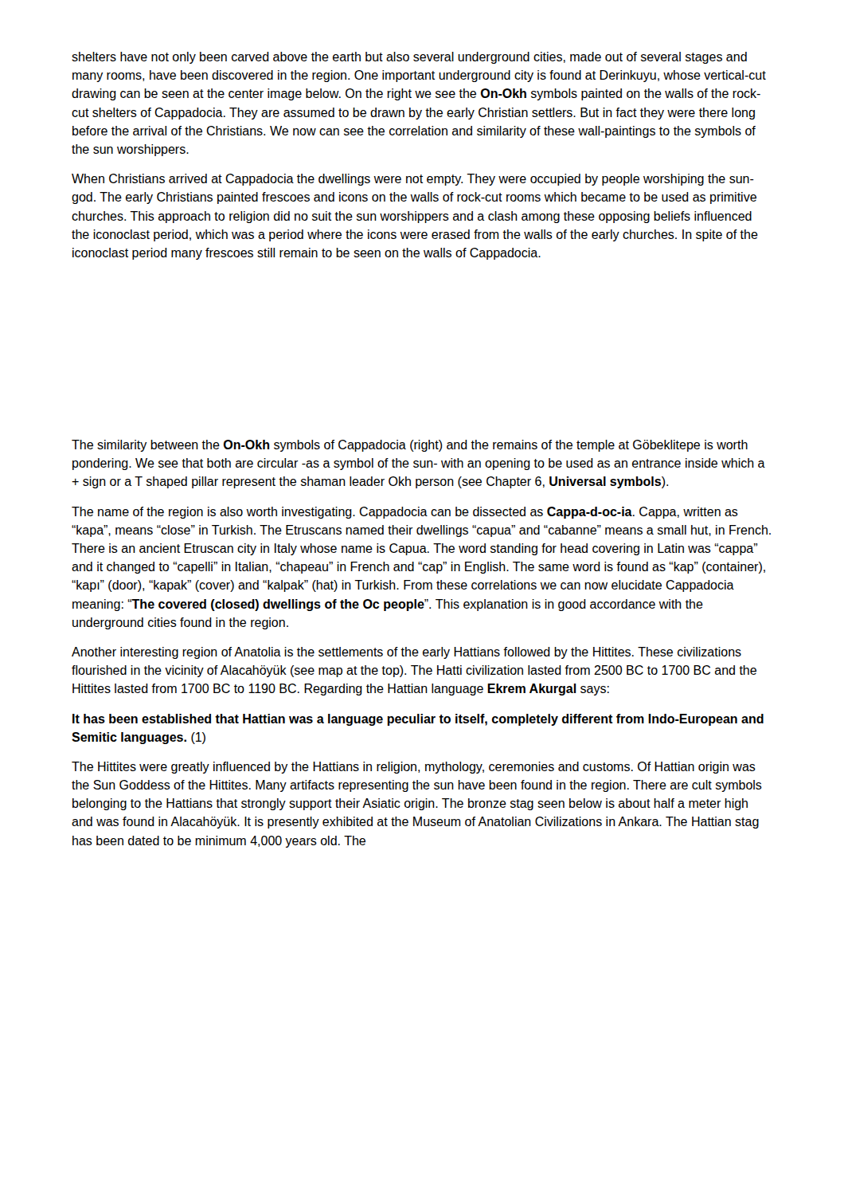shelters have not only been carved above the earth but also several underground cities, made out of several stages and many rooms, have been discovered in the region. One important underground city is found at Derinkuyu, whose vertical-cut drawing can be seen at the center image below. On the right we see the On-Okh symbols painted on the walls of the rock-cut shelters of Cappadocia. They are assumed to be drawn by the early Christian settlers. But in fact they were there long before the arrival of the Christians. We now can see the correlation and similarity of these wall-paintings to the symbols of the sun worshippers.
When Christians arrived at Cappadocia the dwellings were not empty. They were occupied by people worshiping the sun-god. The early Christians painted frescoes and icons on the walls of rock-cut rooms which became to be used as primitive churches. This approach to religion did no suit the sun worshippers and a clash among these opposing beliefs influenced the iconoclast period, which was a period where the icons were erased from the walls of the early churches. In spite of the iconoclast period many frescoes still remain to be seen on the walls of Cappadocia.
The similarity between the On-Okh symbols of Cappadocia (right) and the remains of the temple at Göbeklitepe is worth pondering. We see that both are circular -as a symbol of the sun- with an opening to be used as an entrance inside which a + sign or a T shaped pillar represent the shaman leader Okh person (see Chapter 6, Universal symbols).
The name of the region is also worth investigating. Cappadocia can be dissected as Cappa-d-oc-ia. Cappa, written as “kapa”, means “close” in Turkish. The Etruscans named their dwellings “capua” and “cabanne” means a small hut, in French. There is an ancient Etruscan city in Italy whose name is Capua. The word standing for head covering in Latin was “cappa” and it changed to “capelli” in Italian, “chapeau” in French and “cap” in English. The same word is found as “kap” (container), “kapı” (door), “kapak” (cover) and “kalpak” (hat) in Turkish. From these correlations we can now elucidate Cappadocia meaning: “The covered (closed) dwellings of the Oc people”. This explanation is in good accordance with the underground cities found in the region.
Another interesting region of Anatolia is the settlements of the early Hattians followed by the Hittites. These civilizations flourished in the vicinity of Alacahöyük (see map at the top). The Hatti civilization lasted from 2500 BC to 1700 BC and the Hittites lasted from 1700 BC to 1190 BC. Regarding the Hattian language Ekrem Akurgal says:
It has been established that Hattian was a language peculiar to itself, completely different from Indo-European and Semitic languages. (1)
The Hittites were greatly influenced by the Hattians in religion, mythology, ceremonies and customs. Of Hattian origin was the Sun Goddess of the Hittites. Many artifacts representing the sun have been found in the region. There are cult symbols belonging to the Hattians that strongly support their Asiatic origin. The bronze stag seen below is about half a meter high and was found in Alacahöyük. It is presently exhibited at the Museum of Anatolian Civilizations in Ankara. The Hattian stag has been dated to be minimum 4,000 years old. The